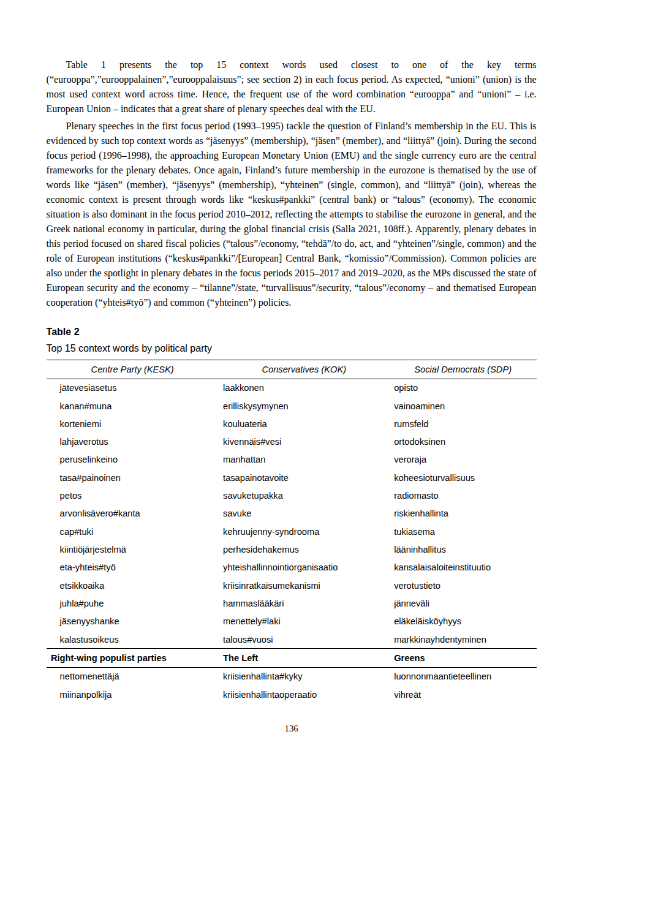Table 1 presents the top 15 context words used closest to one of the key terms (“eurooppa”,”eurooppalainen”,”eurooppalaisuus”; see section 2) in each focus period. As expected, “unioni” (union) is the most used context word across time. Hence, the frequent use of the word combination “eurooppa” and “unioni” – i.e. European Union – indicates that a great share of plenary speeches deal with the EU.
Plenary speeches in the first focus period (1993–1995) tackle the question of Finland’s membership in the EU. This is evidenced by such top context words as “jäsenyys” (membership), “jäsen” (member), and “liittyä” (join). During the second focus period (1996–1998), the approaching European Monetary Union (EMU) and the single currency euro are the central frameworks for the plenary debates. Once again, Finland’s future membership in the eurozone is thematised by the use of words like “jäsen” (member), “jäsenyys” (membership), “yhteinen” (single, common), and “liittyä” (join), whereas the economic context is present through words like “keskus#pankki” (central bank) or “talous” (economy). The economic situation is also dominant in the focus period 2010–2012, reflecting the attempts to stabilise the eurozone in general, and the Greek national economy in particular, during the global financial crisis (Salla 2021, 108ff.). Apparently, plenary debates in this period focused on shared fiscal policies (“talous”/economy, “tehdä”/to do, act, and “yhteinen”/single, common) and the role of European institutions (“keskus#pankki”/[European] Central Bank, “komissio”/Commission). Common policies are also under the spotlight in plenary debates in the focus periods 2015–2017 and 2019–2020, as the MPs discussed the state of European security and the economy – “tilanne”/state, “turvallisuus”/security, “talous”/economy – and thematised European cooperation (“yhteis#työ”) and common (“yhteinen”) policies.
Table 2
Top 15 context words by political party
| Centre Party (KESK) | Conservatives (KOK) | Social Democrats (SDP) |
| --- | --- | --- |
| jätevesiasetus | laakkonen | opisto |
| kanan#muna | erilliskysymynen | vainoaminen |
| korteniemi | kouluateria | rumsfeld |
| lahjaverotus | kivennäis#vesi | ortodoksinen |
| peruselinkeino | manhattan | veroraja |
| tasa#painoinen | tasapainotavoite | koheesioturvallisuus |
| petos | savuketupakka | radiomasto |
| arvonlisävero#kanta | savuke | riskienhallinta |
| cap#tuki | kehruujenny-syndrooma | tukiasema |
| kiintiöjärjestelmä | perhesidehakemus | lääninhallitus |
| eta-yhteis#työ | yhteishallinnointiorganisaatio | kansalaisaloiteinstituutio |
| etsikkoaika | kriisinratkaisumekanismi | verotustieto |
| juhla#puhe | hammaslääkäri | jänneväli |
| jäsenyyshanke | menettely#laki | eläkeläisköyhyys |
| kalastusoikeus | talous#vuosi | markkinayhdentyminen |
| Right-wing populist parties | The Left | Greens |
| nettomenettäjä | kriisienhallinta#kyky | luonnonmaantieteellinen |
| miinanpolkija | kriisienhallintaoperaatio | vihreät |
136